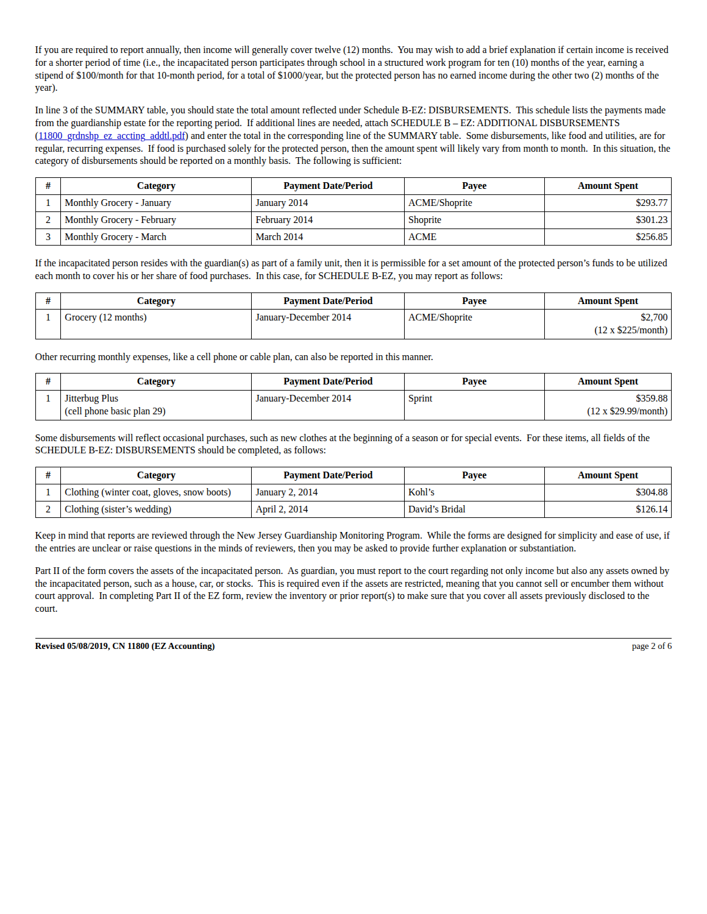If you are required to report annually, then income will generally cover twelve (12) months. You may wish to add a brief explanation if certain income is received for a shorter period of time (i.e., the incapacitated person participates through school in a structured work program for ten (10) months of the year, earning a stipend of $100/month for that 10-month period, for a total of $1000/year, but the protected person has no earned income during the other two (2) months of the year).
In line 3 of the SUMMARY table, you should state the total amount reflected under Schedule B-EZ: DISBURSEMENTS. This schedule lists the payments made from the guardianship estate for the reporting period. If additional lines are needed, attach SCHEDULE B – EZ: ADDITIONAL DISBURSEMENTS (11800_grdnshp_ez_accting_addtl.pdf) and enter the total in the corresponding line of the SUMMARY table. Some disbursements, like food and utilities, are for regular, recurring expenses. If food is purchased solely for the protected person, then the amount spent will likely vary from month to month. In this situation, the category of disbursements should be reported on a monthly basis. The following is sufficient:
| # | Category | Payment Date/Period | Payee | Amount Spent |
| --- | --- | --- | --- | --- |
| 1 | Monthly Grocery - January | January 2014 | ACME/Shoprite | $293.77 |
| 2 | Monthly Grocery - February | February 2014 | Shoprite | $301.23 |
| 3 | Monthly Grocery - March | March 2014 | ACME | $256.85 |
If the incapacitated person resides with the guardian(s) as part of a family unit, then it is permissible for a set amount of the protected person’s funds to be utilized each month to cover his or her share of food purchases. In this case, for SCHEDULE B-EZ, you may report as follows:
| # | Category | Payment Date/Period | Payee | Amount Spent |
| --- | --- | --- | --- | --- |
| 1 | Grocery (12 months) | January-December 2014 | ACME/Shoprite | $2,700 (12 x $225/month) |
Other recurring monthly expenses, like a cell phone or cable plan, can also be reported in this manner.
| # | Category | Payment Date/Period | Payee | Amount Spent |
| --- | --- | --- | --- | --- |
| 1 | Jitterbug Plus (cell phone basic plan 29) | January-December 2014 | Sprint | $359.88 (12 x $29.99/month) |
Some disbursements will reflect occasional purchases, such as new clothes at the beginning of a season or for special events. For these items, all fields of the SCHEDULE B-EZ: DISBURSEMENTS should be completed, as follows:
| # | Category | Payment Date/Period | Payee | Amount Spent |
| --- | --- | --- | --- | --- |
| 1 | Clothing (winter coat, gloves, snow boots) | January 2, 2014 | Kohl’s | $304.88 |
| 2 | Clothing (sister’s wedding) | April 2, 2014 | David’s Bridal | $126.14 |
Keep in mind that reports are reviewed through the New Jersey Guardianship Monitoring Program. While the forms are designed for simplicity and ease of use, if the entries are unclear or raise questions in the minds of reviewers, then you may be asked to provide further explanation or substantiation.
Part II of the form covers the assets of the incapacitated person. As guardian, you must report to the court regarding not only income but also any assets owned by the incapacitated person, such as a house, car, or stocks. This is required even if the assets are restricted, meaning that you cannot sell or encumber them without court approval. In completing Part II of the EZ form, review the inventory or prior report(s) to make sure that you cover all assets previously disclosed to the court.
Revised 05/08/2019, CN 11800 (EZ Accounting) page 2 of 6